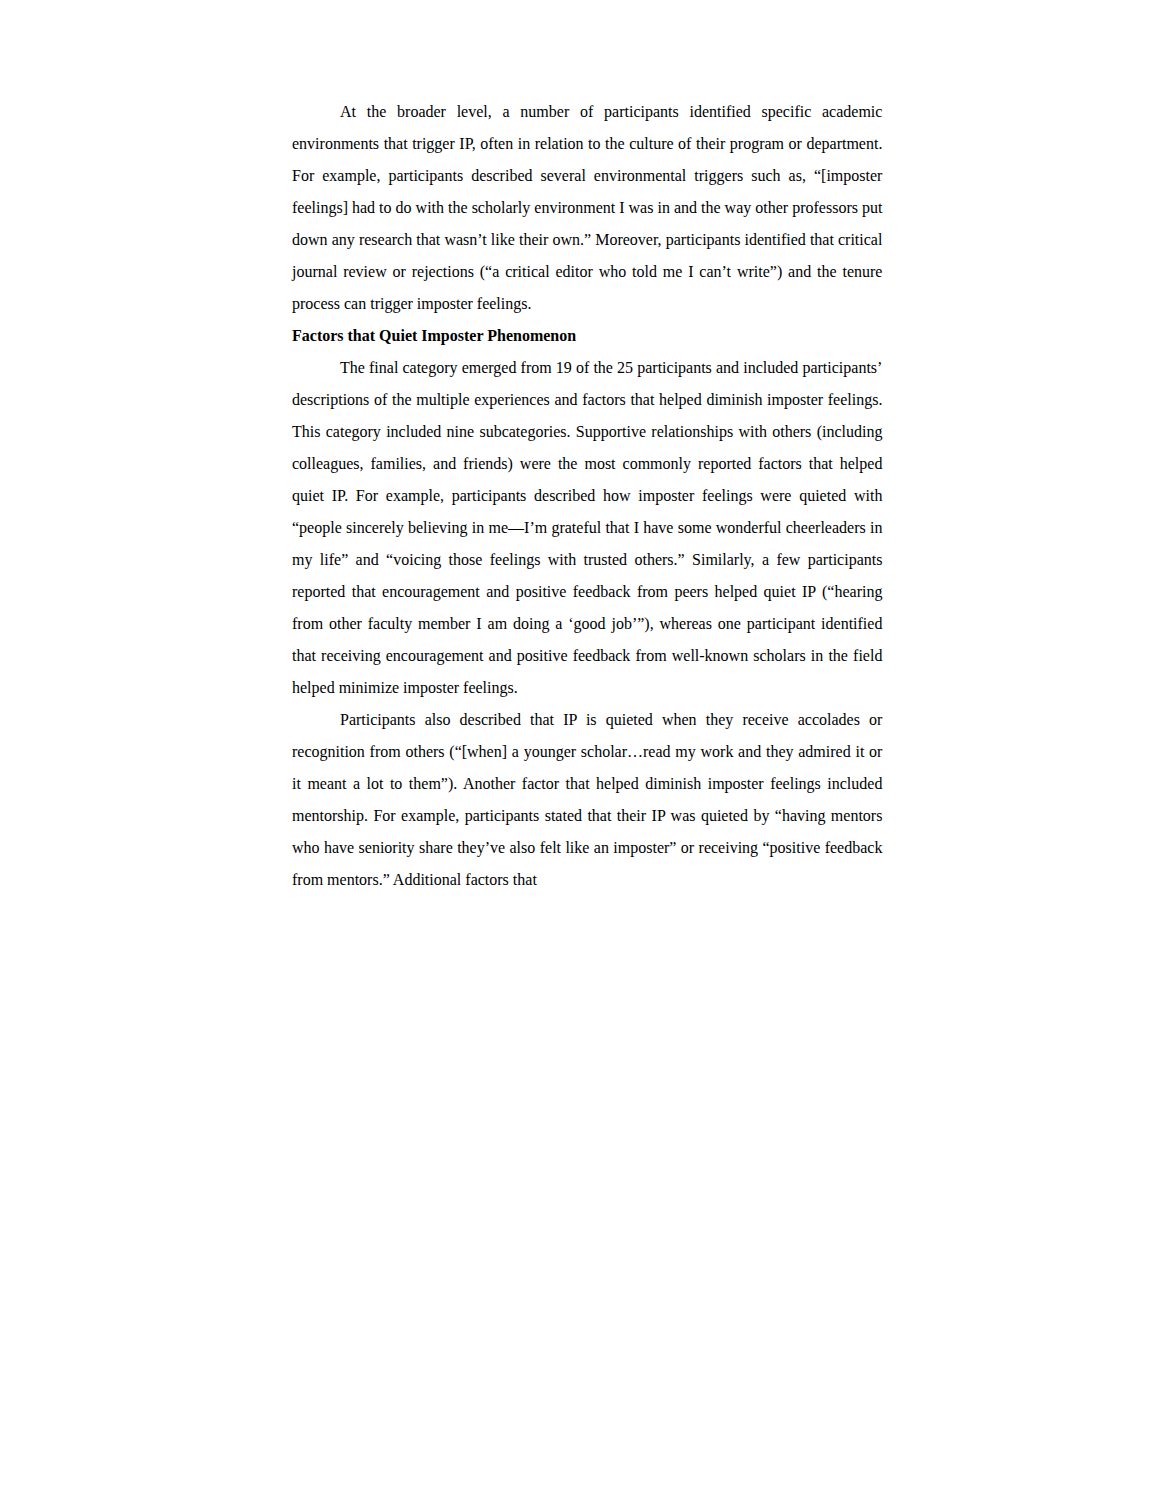At the broader level, a number of participants identified specific academic environments that trigger IP, often in relation to the culture of their program or department. For example, participants described several environmental triggers such as, “[imposter feelings] had to do with the scholarly environment I was in and the way other professors put down any research that wasn’t like their own.” Moreover, participants identified that critical journal review or rejections (“a critical editor who told me I can’t write”) and the tenure process can trigger imposter feelings.
Factors that Quiet Imposter Phenomenon
The final category emerged from 19 of the 25 participants and included participants’ descriptions of the multiple experiences and factors that helped diminish imposter feelings. This category included nine subcategories. Supportive relationships with others (including colleagues, families, and friends) were the most commonly reported factors that helped quiet IP. For example, participants described how imposter feelings were quieted with “people sincerely believing in me—I’m grateful that I have some wonderful cheerleaders in my life” and “voicing those feelings with trusted others.” Similarly, a few participants reported that encouragement and positive feedback from peers helped quiet IP (“hearing from other faculty member I am doing a ‘good job’”), whereas one participant identified that receiving encouragement and positive feedback from well-known scholars in the field helped minimize imposter feelings.
Participants also described that IP is quieted when they receive accolades or recognition from others (“[when] a younger scholar…read my work and they admired it or it meant a lot to them”). Another factor that helped diminish imposter feelings included mentorship. For example, participants stated that their IP was quieted by “having mentors who have seniority share they’ve also felt like an imposter” or receiving “positive feedback from mentors.” Additional factors that